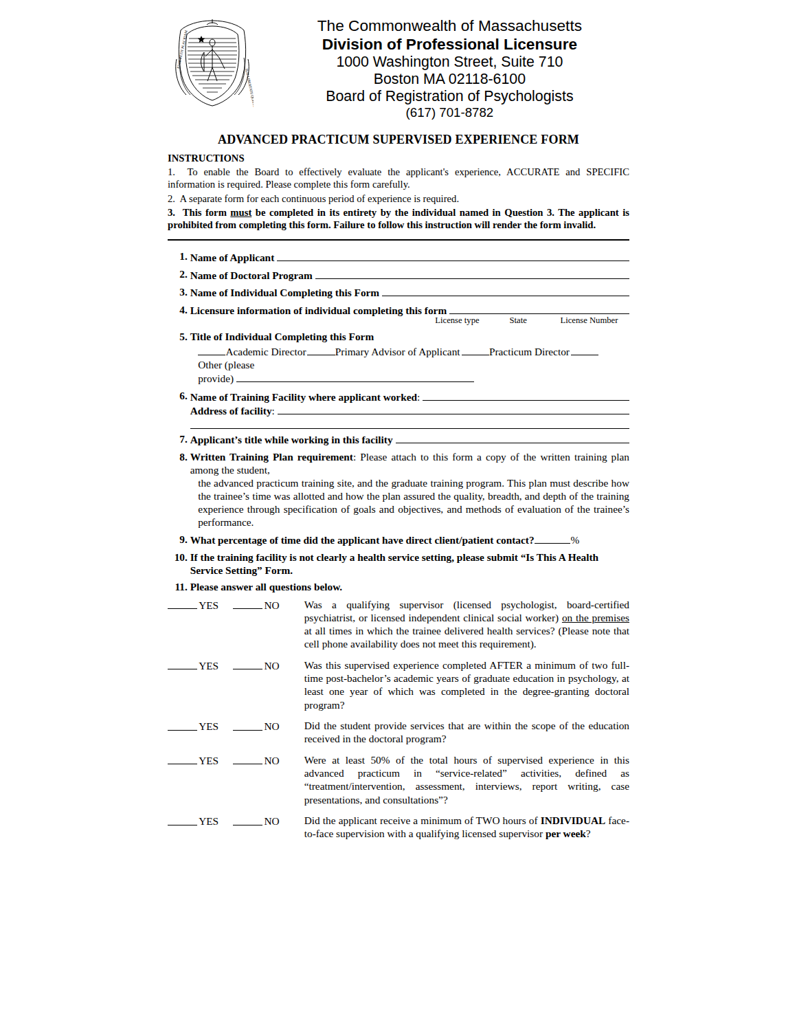ENSE PETIT PLACIDAM SUB LIBERTATE QUIETEM
The Commonwealth of Massachusetts
Division of Professional Licensure
1000 Washington Street, Suite 710
Boston MA 02118-6100
Board of Registration of Psychologists
(617) 701-8782
ADVANCED PRACTICUM SUPERVISED EXPERIENCE FORM
INSTRUCTIONS
1. To enable the Board to effectively evaluate the applicant's experience, ACCURATE and SPECIFIC information is required. Please complete this form carefully.
2. A separate form for each continuous period of experience is required.
3. This form must be completed in its entirety by the individual named in Question 3. The applicant is prohibited from completing this form. Failure to follow this instruction will render the form invalid.
1.
Name of Applicant
2.
Name of Doctoral Program
3.
Name of Individual Completing this Form
4.
Licensure information of individual completing this form
License type State License Number
5.
Title of Individual Completing this Form
Academic Director Primary Advisor of Applicant Practicum Director Other (please
provide)
6.
Name of Training Facility where applicant worked:
Address of facility:
7.
Applicant’s title while working in this facility
8.
Written Training Plan requirement: Please attach to this form a copy of the written training plan among the student,
the advanced practicum training site, and the graduate training program. This plan must describe how the trainee’s time was allotted and how the plan assured the quality, breadth, and depth of the training experience through specification of goals and objectives, and methods of evaluation of the trainee’s performance.
9. What percentage of time did the applicant have direct client/patient contact? %
10. If the training facility is not clearly a health service setting, please submit “Is This A Health Service Setting” Form.
11. Please answer all questions below.
YES NO
Was a qualifying supervisor (licensed psychologist, board-certified psychiatrist, or licensed independent clinical social worker) on the premises at all times in which the trainee delivered health services? (Please note that cell phone availability does not meet this requirement).
YES NO
Was this supervised experience completed AFTER a minimum of two full-time post-bachelor’s academic years of graduate education in psychology, at least one year of which was completed in the degree-granting doctoral program?
YES NO
Did the student provide services that are within the scope of the education received in the doctoral program?
YES NO
Were at least 50% of the total hours of supervised experience in this advanced practicum in “service-related” activities, defined as “treatment/intervention, assessment, interviews, report writing, case presentations, and consultations”?
YES NO
Did the applicant receive a minimum of TWO hours of INDIVIDUAL face-to-face supervision with a qualifying licensed supervisor per week?